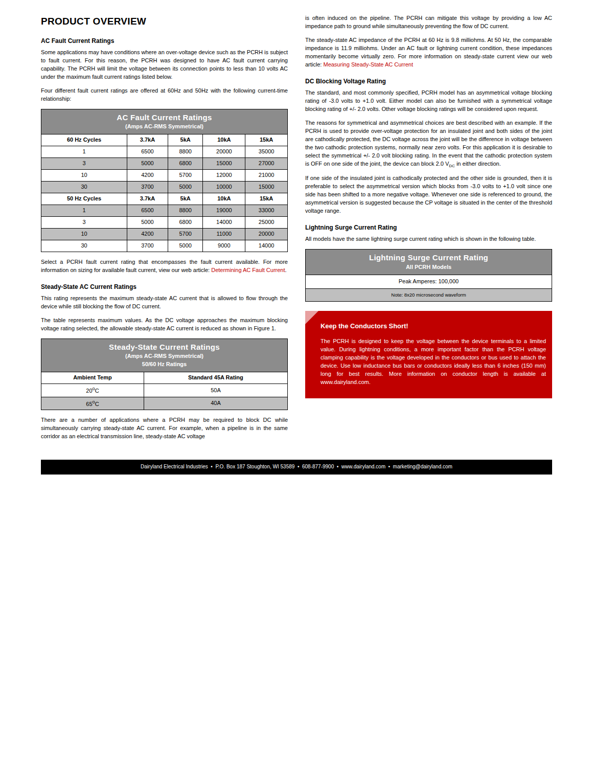PRODUCT OVERVIEW
AC Fault Current Ratings
Some applications may have conditions where an over-voltage device such as the PCRH is subject to fault current. For this reason, the PCRH was designed to have AC fault current carrying capability. The PCRH will limit the voltage between its connection points to less than 10 volts AC under the maximum fault current ratings listed below.
Four different fault current ratings are offered at 60Hz and 50Hz with the following current-time relationship:
AC Fault Current Ratings (Amps AC-RMS Symmetrical)
| 60 Hz Cycles | 3.7kA | 5kA | 10kA | 15kA |
| --- | --- | --- | --- | --- |
| 1 | 6500 | 8800 | 20000 | 35000 |
| 3 | 5000 | 6800 | 15000 | 27000 |
| 10 | 4200 | 5700 | 12000 | 21000 |
| 30 | 3700 | 5000 | 10000 | 15000 |
| 50 Hz Cycles | 3.7kA | 5kA | 10kA | 15kA |
| 1 | 6500 | 8800 | 19000 | 33000 |
| 3 | 5000 | 6800 | 14000 | 25000 |
| 10 | 4200 | 5700 | 11000 | 20000 |
| 30 | 3700 | 5000 | 9000 | 14000 |
Select a PCRH fault current rating that encompasses the fault current available. For more information on sizing for available fault current, view our web article: Determining AC Fault Current.
Steady-State AC Current Ratings
This rating represents the maximum steady-state AC current that is allowed to flow through the device while still blocking the flow of DC current.
The table represents maximum values. As the DC voltage approaches the maximum blocking voltage rating selected, the allowable steady-state AC current is reduced as shown in Figure 1.
Steady-State Current Ratings (Amps AC-RMS Symmetrical) 50/60 Hz Ratings
| Ambient Temp | Standard 45A Rating |
| --- | --- |
| 20 o C | 50A |
| 65 o C | 40A |
There are a number of applications where a PCRH may be required to block DC while simultaneously carrying steady-state AC current. For example, when a pipeline is in the same corridor as an electrical transmission line, steady-state AC voltage
is often induced on the pipeline. The PCRH can mitigate this voltage by providing a low AC impedance path to ground while simultaneously preventing the flow of DC current.
The steady-state AC impedance of the PCRH at 60 Hz is 9.8 milliohms. At 50 Hz, the comparable impedance is 11.9 milliohms. Under an AC fault or lightning current condition, these impedances momentarily become virtually zero. For more information on steady-state current view our web article: Measuring Steady-State AC Current
DC Blocking Voltage Rating
The standard, and most commonly specified, PCRH model has an asymmetrical voltage blocking rating of -3.0 volts to +1.0 volt. Either model can also be furnished with a symmetrical voltage blocking rating of +/- 2.0 volts. Other voltage blocking ratings will be considered upon request.
The reasons for symmetrical and asymmetrical choices are best described with an example. If the PCRH is used to provide over-voltage protection for an insulated joint and both sides of the joint are cathodically protected, the DC voltage across the joint will be the difference in voltage between the two cathodic protection systems, normally near zero volts. For this application it is desirable to select the symmetrical +/- 2.0 volt blocking rating. In the event that the cathodic protection system is OFF on one side of the joint, the device can block 2.0 VDC in either direction.
If one side of the insulated joint is cathodically protected and the other side is grounded, then it is preferable to select the asymmetrical version which blocks from -3.0 volts to +1.0 volt since one side has been shifted to a more negative voltage. Whenever one side is referenced to ground, the asymmetrical version is suggested because the CP voltage is situated in the center of the threshold voltage range.
Lightning Surge Current Rating
All models have the same lightning surge current rating which is shown in the following table.
Lightning Surge Current Rating All PCRH Models
| Peak Amperes: 100,000 |
| Note: 8x20 microsecond waveform |
Keep the Conductors Short!
The PCRH is designed to keep the voltage between the device terminals to a limited value. During lightning conditions, a more important factor than the PCRH voltage clamping capability is the voltage developed in the conductors or bus used to attach the device. Use low inductance bus bars or conductors ideally less than 6 inches (150 mm) long for best results. More information on conductor length is available at www.dairyland.com.
Dairyland Electrical Industries • P.O. Box 187 Stoughton, WI 53589 • 608-877-9900 • www.dairyland.com • marketing@dairyland.com